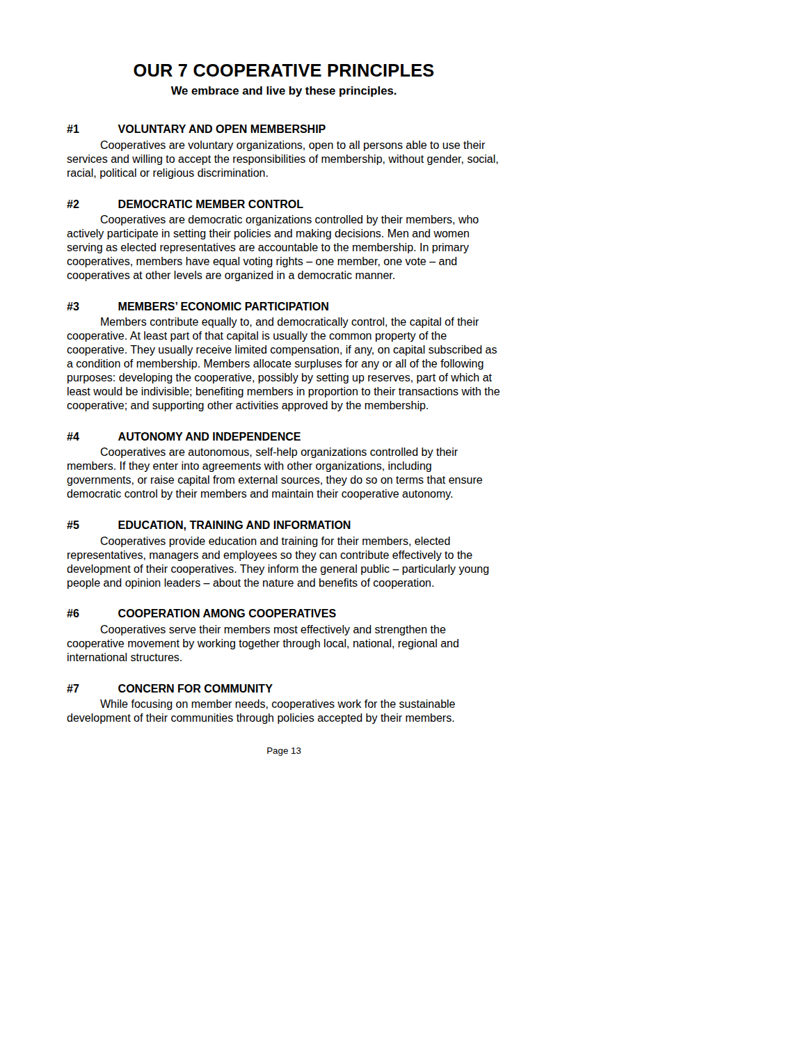OUR 7 COOPERATIVE PRINCIPLES
We embrace and live by these principles.
#1 VOLUNTARY AND OPEN MEMBERSHIP
Cooperatives are voluntary organizations, open to all persons able to use their services and willing to accept the responsibilities of membership, without gender, social, racial, political or religious discrimination.
#2 DEMOCRATIC MEMBER CONTROL
Cooperatives are democratic organizations controlled by their members, who actively participate in setting their policies and making decisions. Men and women serving as elected representatives are accountable to the membership. In primary cooperatives, members have equal voting rights – one member, one vote – and cooperatives at other levels are organized in a democratic manner.
#3 MEMBERS’ ECONOMIC PARTICIPATION
Members contribute equally to, and democratically control, the capital of their cooperative. At least part of that capital is usually the common property of the cooperative. They usually receive limited compensation, if any, on capital subscribed as a condition of membership. Members allocate surpluses for any or all of the following purposes: developing the cooperative, possibly by setting up reserves, part of which at least would be indivisible; benefiting members in proportion to their transactions with the cooperative; and supporting other activities approved by the membership.
#4 AUTONOMY AND INDEPENDENCE
Cooperatives are autonomous, self-help organizations controlled by their members. If they enter into agreements with other organizations, including governments, or raise capital from external sources, they do so on terms that ensure democratic control by their members and maintain their cooperative autonomy.
#5 EDUCATION, TRAINING AND INFORMATION
Cooperatives provide education and training for their members, elected representatives, managers and employees so they can contribute effectively to the development of their cooperatives. They inform the general public – particularly young people and opinion leaders – about the nature and benefits of cooperation.
#6 COOPERATION AMONG COOPERATIVES
Cooperatives serve their members most effectively and strengthen the cooperative movement by working together through local, national, regional and international structures.
#7 CONCERN FOR COMMUNITY
While focusing on member needs, cooperatives work for the sustainable development of their communities through policies accepted by their members.
Page 13